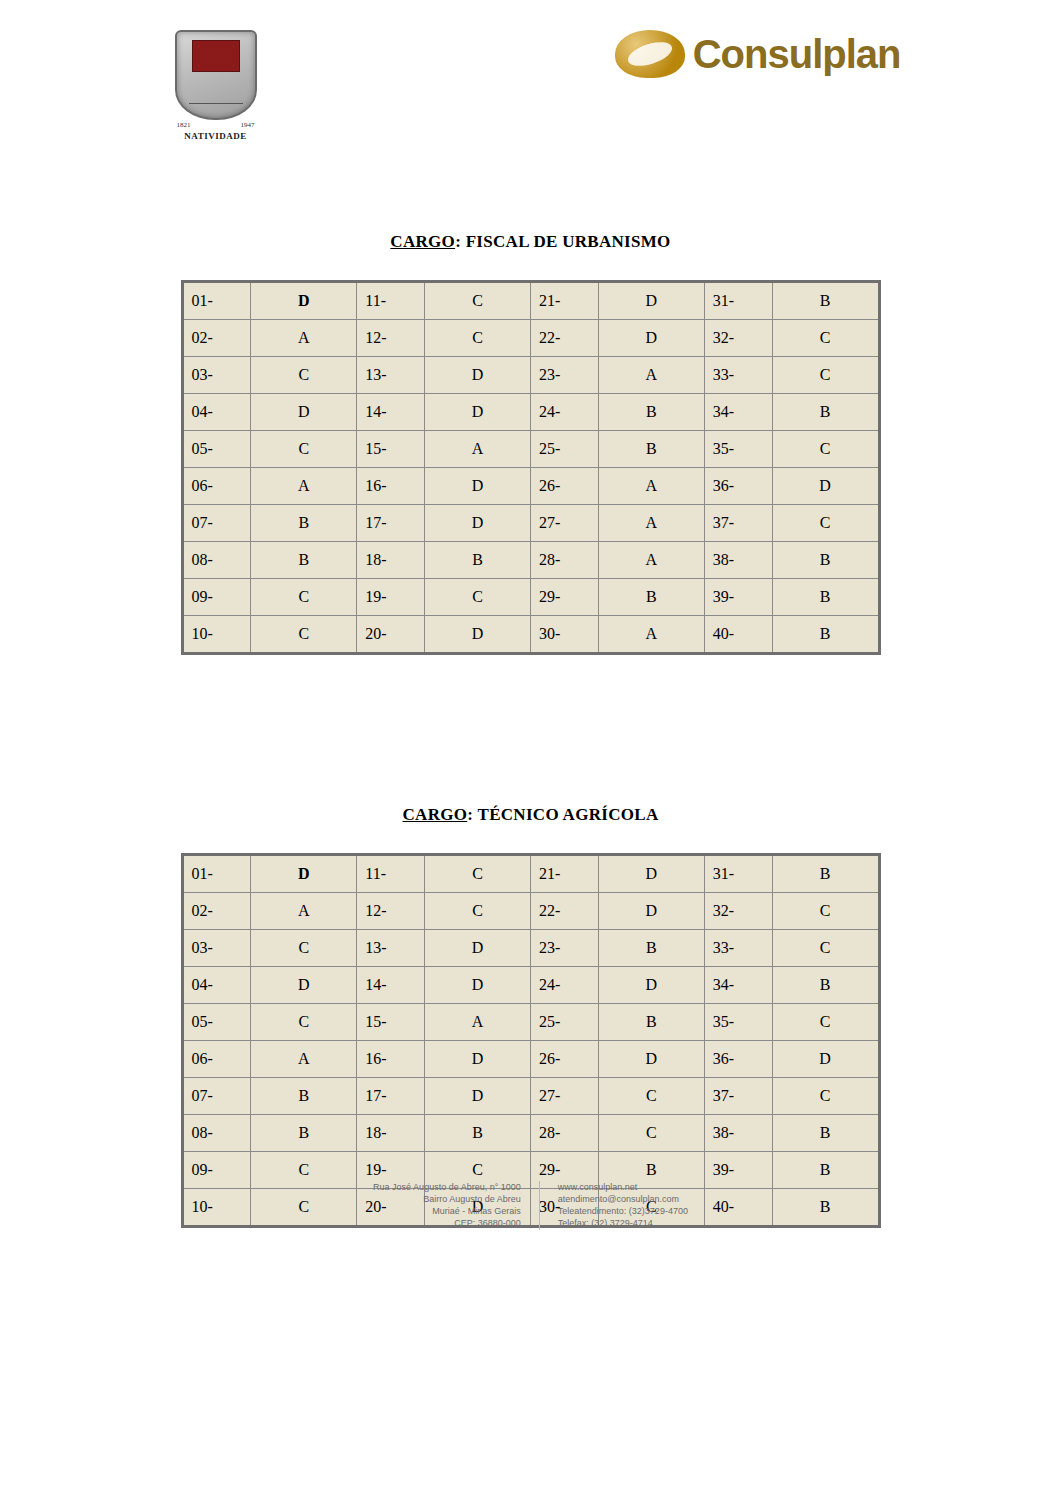18211947
NATIVIDADE
Consulplan
CARGO: FISCAL DE URBANISMO
| 01- | D | 11- | C | 21- | D | 31- | B |
| 02- | A | 12- | C | 22- | D | 32- | C |
| 03- | C | 13- | D | 23- | A | 33- | C |
| 04- | D | 14- | D | 24- | B | 34- | B |
| 05- | C | 15- | A | 25- | B | 35- | C |
| 06- | A | 16- | D | 26- | A | 36- | D |
| 07- | B | 17- | D | 27- | A | 37- | C |
| 08- | B | 18- | B | 28- | A | 38- | B |
| 09- | C | 19- | C | 29- | B | 39- | B |
| 10- | C | 20- | D | 30- | A | 40- | B |
CARGO: TÉCNICO AGRÍCOLA
| 01- | D | 11- | C | 21- | D | 31- | B |
| 02- | A | 12- | C | 22- | D | 32- | C |
| 03- | C | 13- | D | 23- | B | 33- | C |
| 04- | D | 14- | D | 24- | D | 34- | B |
| 05- | C | 15- | A | 25- | B | 35- | C |
| 06- | A | 16- | D | 26- | D | 36- | D |
| 07- | B | 17- | D | 27- | C | 37- | C |
| 08- | B | 18- | B | 28- | C | 38- | B |
| 09- | C | 19- | C | 29- | B | 39- | B |
| 10- | C | 20- | D | 30- | C | 40- | B |
Rua José Augusto de Abreu, n° 1000
Bairro Augusto de Abreu
Muriaé - Minas Gerais
CEP: 36880-000
www.consulplan.net
atendimento@consulplan.com
Teleatendimento: (32)3729-4700
Telefax: (32) 3729-4714